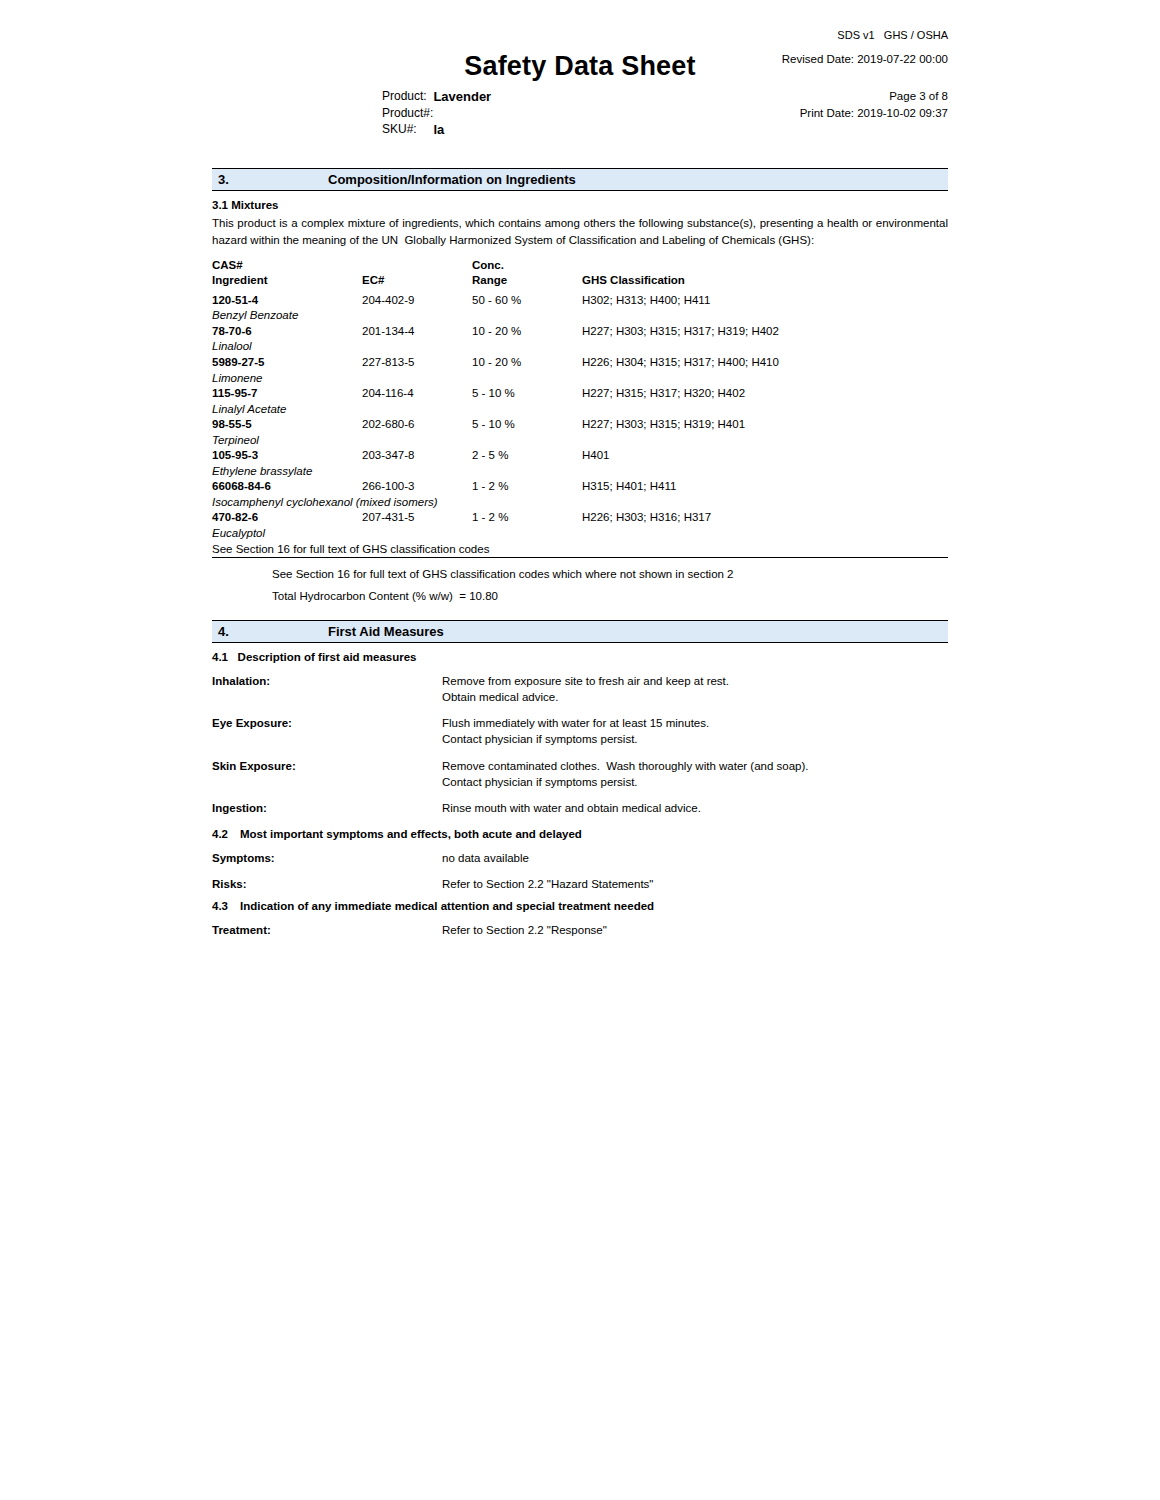SDS v1 GHS / OSHA
Revised Date: 2019-07-22 00:00
Safety Data Sheet
| Product: | Lavender |
| Product#: | |
| SKU#: | la |
Page 3 of 8
Print Date: 2019-10-02 09:37
3. Composition/Information on Ingredients
3.1 Mixtures
This product is a complex mixture of ingredients, which contains among others the following substance(s), presenting a health or environmental hazard within the meaning of the UN Globally Harmonized System of Classification and Labeling of Chemicals (GHS):
| CAS# Ingredient | EC# | Conc. Range | GHS Classification |
| --- | --- | --- | --- |
| 120-51-4 | 204-402-9 | 50 - 60 % | H302; H313; H400; H411 |
| Benzyl Benzoate |
| 78-70-6 | 201-134-4 | 10 - 20 % | H227; H303; H315; H317; H319; H402 |
| Linalool |
| 5989-27-5 | 227-813-5 | 10 - 20 % | H226; H304; H315; H317; H400; H410 |
| Limonene |
| 115-95-7 | 204-116-4 | 5 - 10 % | H227; H315; H317; H320; H402 |
| Linalyl Acetate |
| 98-55-5 | 202-680-6 | 5 - 10 % | H227; H303; H315; H319; H401 |
| Terpineol |
| 105-95-3 | 203-347-8 | 2 - 5 % | H401 |
| Ethylene brassylate |
| 66068-84-6 | 266-100-3 | 1 - 2 % | H315; H401; H411 |
| Isocamphenyl cyclohexanol (mixed isomers) |
| 470-82-6 | 207-431-5 | 1 - 2 % | H226; H303; H316; H317 |
| Eucalyptol |
See Section 16 for full text of GHS classification codes
See Section 16 for full text of GHS classification codes which where not shown in section 2
Total Hydrocarbon Content (% w/w) = 10.80
4. First Aid Measures
4.1 Description of first aid measures
| Inhalation: | Remove from exposure site to fresh air and keep at rest. Obtain medical advice. |
| Eye Exposure: | Flush immediately with water for at least 15 minutes. Contact physician if symptoms persist. |
| Skin Exposure: | Remove contaminated clothes. Wash thoroughly with water (and soap). Contact physician if symptoms persist. |
| Ingestion: | Rinse mouth with water and obtain medical advice. |
4.2 Most important symptoms and effects, both acute and delayed
| Symptoms: | no data available |
| Risks: | Refer to Section 2.2 "Hazard Statements" |
4.3 Indication of any immediate medical attention and special treatment needed
| Treatment: | Refer to Section 2.2 "Response" |